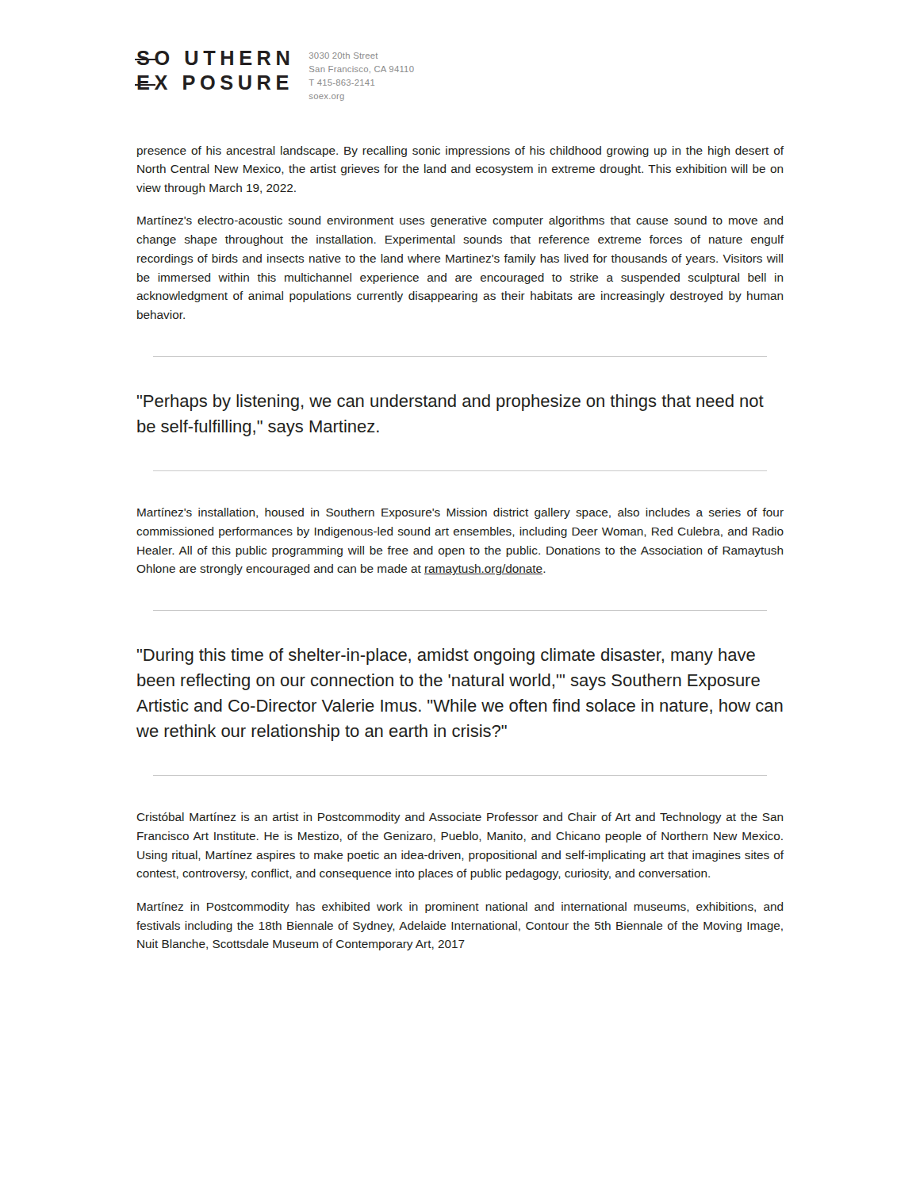SO UTHERN
EX POSURE
3030 20th Street
San Francisco, CA 94110
T 415-863-2141
soex.org
presence of his ancestral landscape. By recalling sonic impressions of his childhood growing up in the high desert of North Central New Mexico, the artist grieves for the land and ecosystem in extreme drought. This exhibition will be on view through March 19, 2022.
Martínez's electro-acoustic sound environment uses generative computer algorithms that cause sound to move and change shape throughout the installation. Experimental sounds that reference extreme forces of nature engulf recordings of birds and insects native to the land where Martinez's family has lived for thousands of years. Visitors will be immersed within this multichannel experience and are encouraged to strike a suspended sculptural bell in acknowledgment of animal populations currently disappearing as their habitats are increasingly destroyed by human behavior.
"Perhaps by listening, we can understand and prophesize on things that need not be self-fulfilling," says Martinez.
Martínez's installation, housed in Southern Exposure's Mission district gallery space, also includes a series of four commissioned performances by Indigenous-led sound art ensembles, including Deer Woman, Red Culebra, and Radio Healer. All of this public programming will be free and open to the public. Donations to the Association of Ramaytush Ohlone are strongly encouraged and can be made at ramaytush.org/donate.
"During this time of shelter-in-place, amidst ongoing climate disaster, many have been reflecting on our connection to the 'natural world,'" says Southern Exposure Artistic and Co-Director Valerie Imus. "While we often find solace in nature, how can we rethink our relationship to an earth in crisis?"
Cristóbal Martínez is an artist in Postcommodity and Associate Professor and Chair of Art and Technology at the San Francisco Art Institute. He is Mestizo, of the Genizaro, Pueblo, Manito, and Chicano people of Northern New Mexico. Using ritual, Martínez aspires to make poetic an idea-driven, propositional and self-implicating art that imagines sites of contest, controversy, conflict, and consequence into places of public pedagogy, curiosity, and conversation.
Martínez in Postcommodity has exhibited work in prominent national and international museums, exhibitions, and festivals including the 18th Biennale of Sydney, Adelaide International, Contour the 5th Biennale of the Moving Image, Nuit Blanche, Scottsdale Museum of Contemporary Art, 2017